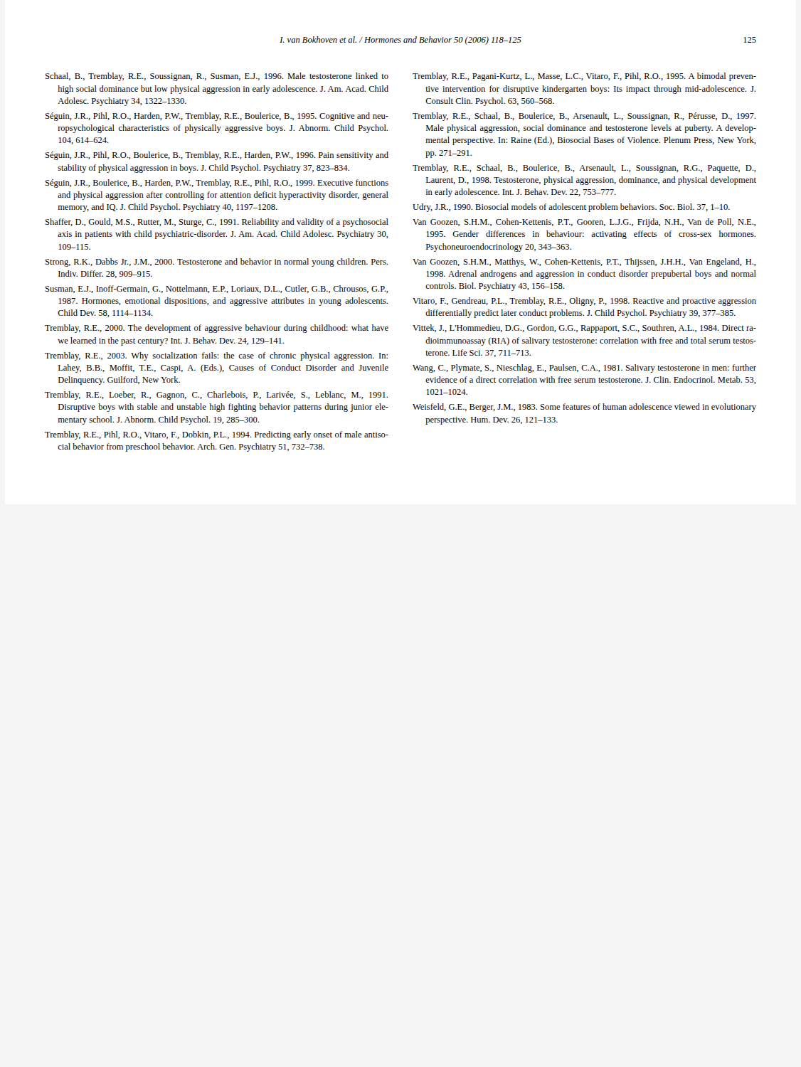I. van Bokhoven et al. / Hormones and Behavior 50 (2006) 118–125 125
Schaal, B., Tremblay, R.E., Soussignan, R., Susman, E.J., 1996. Male testosterone linked to high social dominance but low physical aggression in early adolescence. J. Am. Acad. Child Adolesc. Psychiatry 34, 1322–1330.
Séguin, J.R., Pihl, R.O., Harden, P.W., Tremblay, R.E., Boulerice, B., 1995. Cognitive and neuropsychological characteristics of physically aggressive boys. J. Abnorm. Child Psychol. 104, 614–624.
Séguin, J.R., Pihl, R.O., Boulerice, B., Tremblay, R.E., Harden, P.W., 1996. Pain sensitivity and stability of physical aggression in boys. J. Child Psychol. Psychiatry 37, 823–834.
Séguin, J.R., Boulerice, B., Harden, P.W., Tremblay, R.E., Pihl, R.O., 1999. Executive functions and physical aggression after controlling for attention deficit hyperactivity disorder, general memory, and IQ. J. Child Psychol. Psychiatry 40, 1197–1208.
Shaffer, D., Gould, M.S., Rutter, M., Sturge, C., 1991. Reliability and validity of a psychosocial axis in patients with child psychiatric-disorder. J. Am. Acad. Child Adolesc. Psychiatry 30, 109–115.
Strong, R.K., Dabbs Jr., J.M., 2000. Testosterone and behavior in normal young children. Pers. Indiv. Differ. 28, 909–915.
Susman, E.J., Inoff-Germain, G., Nottelmann, E.P., Loriaux, D.L., Cutler, G.B., Chrousos, G.P., 1987. Hormones, emotional dispositions, and aggressive attributes in young adolescents. Child Dev. 58, 1114–1134.
Tremblay, R.E., 2000. The development of aggressive behaviour during childhood: what have we learned in the past century? Int. J. Behav. Dev. 24, 129–141.
Tremblay, R.E., 2003. Why socialization fails: the case of chronic physical aggression. In: Lahey, B.B., Moffit, T.E., Caspi, A. (Eds.), Causes of Conduct Disorder and Juvenile Delinquency. Guilford, New York.
Tremblay, R.E., Loeber, R., Gagnon, C., Charlebois, P., Larivée, S., Leblanc, M., 1991. Disruptive boys with stable and unstable high fighting behavior patterns during junior elementary school. J. Abnorm. Child Psychol. 19, 285–300.
Tremblay, R.E., Pihl, R.O., Vitaro, F., Dobkin, P.L., 1994. Predicting early onset of male antisocial behavior from preschool behavior. Arch. Gen. Psychiatry 51, 732–738.
Tremblay, R.E., Pagani-Kurtz, L., Masse, L.C., Vitaro, F., Pihl, R.O., 1995. A bimodal preventive intervention for disruptive kindergarten boys: Its impact through mid-adolescence. J. Consult Clin. Psychol. 63, 560–568.
Tremblay, R.E., Schaal, B., Boulerice, B., Arsenault, L., Soussignan, R., Pérusse, D., 1997. Male physical aggression, social dominance and testosterone levels at puberty. A developmental perspective. In: Raine (Ed.), Biosocial Bases of Violence. Plenum Press, New York, pp. 271–291.
Tremblay, R.E., Schaal, B., Boulerice, B., Arsenault, L., Soussignan, R.G., Paquette, D., Laurent, D., 1998. Testosterone, physical aggression, dominance, and physical development in early adolescence. Int. J. Behav. Dev. 22, 753–777.
Udry, J.R., 1990. Biosocial models of adolescent problem behaviors. Soc. Biol. 37, 1–10.
Van Goozen, S.H.M., Cohen-Kettenis, P.T., Gooren, L.J.G., Frijda, N.H., Van de Poll, N.E., 1995. Gender differences in behaviour: activating effects of cross-sex hormones. Psychoneuroendocrinology 20, 343–363.
Van Goozen, S.H.M., Matthys, W., Cohen-Kettenis, P.T., Thijssen, J.H.H., Van Engeland, H., 1998. Adrenal androgens and aggression in conduct disorder prepubertal boys and normal controls. Biol. Psychiatry 43, 156–158.
Vitaro, F., Gendreau, P.L., Tremblay, R.E., Oligny, P., 1998. Reactive and proactive aggression differentially predict later conduct problems. J. Child Psychol. Psychiatry 39, 377–385.
Vittek, J., L'Hommedieu, D.G., Gordon, G.G., Rappaport, S.C., Southren, A.L., 1984. Direct radioimmunoassay (RIA) of salivary testosterone: correlation with free and total serum testosterone. Life Sci. 37, 711–713.
Wang, C., Plymate, S., Nieschlag, E., Paulsen, C.A., 1981. Salivary testosterone in men: further evidence of a direct correlation with free serum testosterone. J. Clin. Endocrinol. Metab. 53, 1021–1024.
Weisfeld, G.E., Berger, J.M., 1983. Some features of human adolescence viewed in evolutionary perspective. Hum. Dev. 26, 121–133.